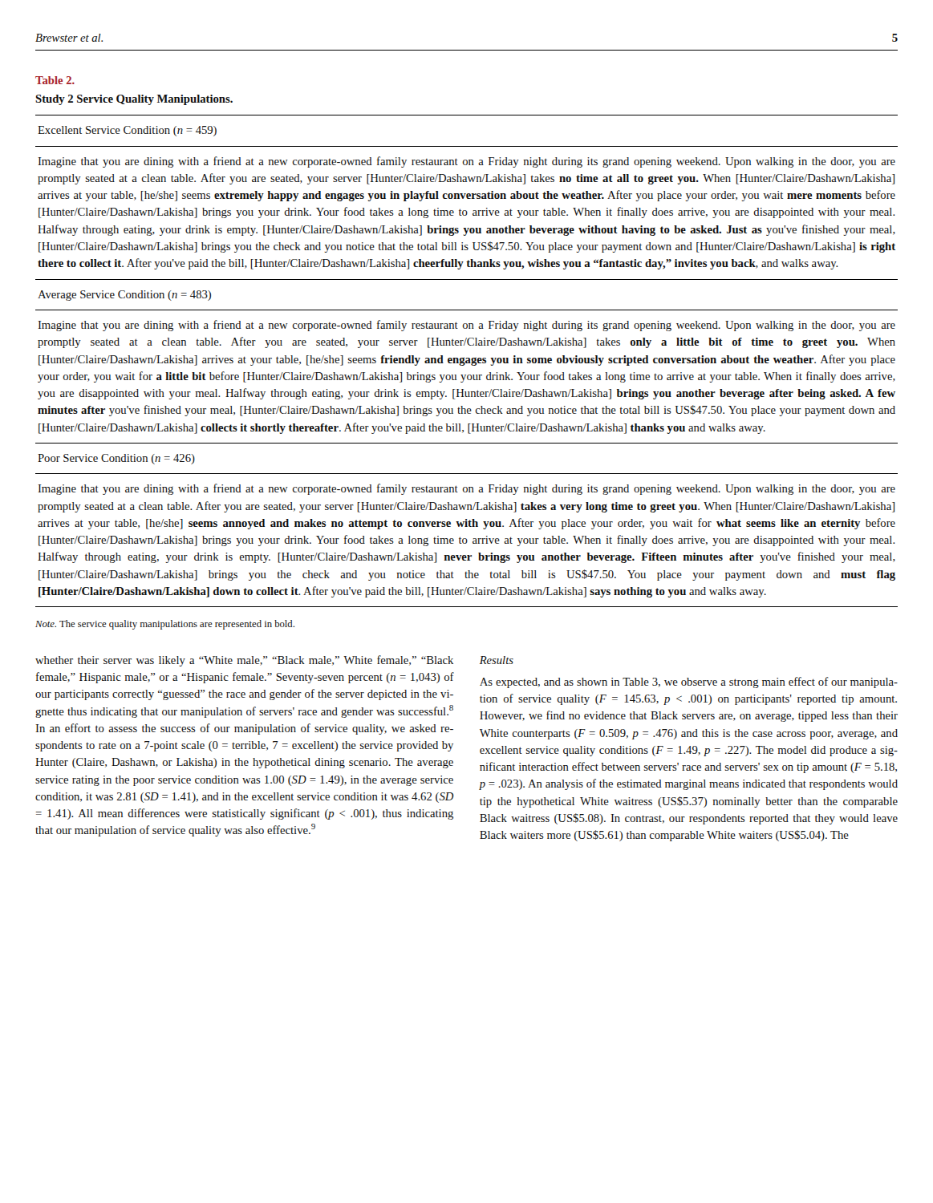Brewster et al. 5
Table 2. Study 2 Service Quality Manipulations.
| Excellent Service Condition ( n = 459) |
| --- |
| Imagine that you are dining with a friend at a new corporate-owned family restaurant on a Friday night during its grand opening weekend. Upon walking in the door, you are promptly seated at a clean table. After you are seated, your server [Hunter/Claire/Dashawn/Lakisha] takes no time at all to greet you. When [Hunter/Claire/Dashawn/Lakisha] arrives at your table, [he/she] seems extremely happy and engages you in playful conversation about the weather. After you place your order, you wait mere moments before [Hunter/Claire/Dashawn/Lakisha] brings you your drink. Your food takes a long time to arrive at your table. When it finally does arrive, you are disappointed with your meal. Halfway through eating, your drink is empty. [Hunter/Claire/Dashawn/Lakisha] brings you another beverage without having to be asked. Just as you've finished your meal, [Hunter/Claire/Dashawn/Lakisha] brings you the check and you notice that the total bill is US$47.50. You place your payment down and [Hunter/Claire/Dashawn/Lakisha] is right there to collect it . After you've paid the bill, [Hunter/Claire/Dashawn/Lakisha] cheerfully thanks you, wishes you a “fantastic day,” invites you back , and walks away. |
| Average Service Condition ( n = 483) |
| Imagine that you are dining with a friend at a new corporate-owned family restaurant on a Friday night during its grand opening weekend. Upon walking in the door, you are promptly seated at a clean table. After you are seated, your server [Hunter/Claire/Dashawn/Lakisha] takes only a little bit of time to greet you. When [Hunter/Claire/Dashawn/Lakisha] arrives at your table, [he/she] seems friendly and engages you in some obviously scripted conversation about the weather . After you place your order, you wait for a little bit before [Hunter/Claire/Dashawn/Lakisha] brings you your drink. Your food takes a long time to arrive at your table. When it finally does arrive, you are disappointed with your meal. Halfway through eating, your drink is empty. [Hunter/Claire/Dashawn/Lakisha] brings you another beverage after being asked. A few minutes after you've finished your meal, [Hunter/Claire/Dashawn/Lakisha] brings you the check and you notice that the total bill is US$47.50. You place your payment down and [Hunter/Claire/Dashawn/Lakisha] collects it shortly thereafter . After you've paid the bill, [Hunter/Claire/Dashawn/Lakisha] thanks you and walks away. |
| Poor Service Condition ( n = 426) |
| Imagine that you are dining with a friend at a new corporate-owned family restaurant on a Friday night during its grand opening weekend. Upon walking in the door, you are promptly seated at a clean table. After you are seated, your server [Hunter/Claire/Dashawn/Lakisha] takes a very long time to greet you . When [Hunter/Claire/Dashawn/Lakisha] arrives at your table, [he/she] seems annoyed and makes no attempt to converse with you . After you place your order, you wait for what seems like an eternity before [Hunter/Claire/Dashawn/Lakisha] brings you your drink. Your food takes a long time to arrive at your table. When it finally does arrive, you are disappointed with your meal. Halfway through eating, your drink is empty. [Hunter/Claire/Dashawn/Lakisha] never brings you another beverage. Fifteen minutes after you've finished your meal, [Hunter/Claire/Dashawn/Lakisha] brings you the check and you notice that the total bill is US$47.50. You place your payment down and must flag [Hunter/Claire/Dashawn/Lakisha] down to collect it . After you've paid the bill, [Hunter/Claire/Dashawn/Lakisha] says nothing to you and walks away. |
Note. The service quality manipulations are represented in bold.
whether their server was likely a “White male,” “Black male,” White female,” “Black female,” Hispanic male,” or a “Hispanic female.” Seventy-seven percent (n = 1,043) of our participants correctly “guessed” the race and gender of the server depicted in the vignette thus indicating that our manipulation of servers' race and gender was successful.8 In an effort to assess the success of our manipulation of service quality, we asked respondents to rate on a 7-point scale (0 = terrible, 7 = excellent) the service provided by Hunter (Claire, Dashawn, or Lakisha) in the hypothetical dining scenario. The average service rating in the poor service condition was 1.00 (SD = 1.49), in the average service condition, it was 2.81 (SD = 1.41), and in the excellent service condition it was 4.62 (SD = 1.41). All mean differences were statistically significant (p < .001), thus indicating that our manipulation of service quality was also effective.9
Results
As expected, and as shown in Table 3, we observe a strong main effect of our manipulation of service quality (F = 145.63, p < .001) on participants' reported tip amount. However, we find no evidence that Black servers are, on average, tipped less than their White counterparts (F = 0.509, p = .476) and this is the case across poor, average, and excellent service quality conditions (F = 1.49, p = .227). The model did produce a significant interaction effect between servers' race and servers' sex on tip amount (F = 5.18, p = .023). An analysis of the estimated marginal means indicated that respondents would tip the hypothetical White waitress (US$5.37) nominally better than the comparable Black waitress (US$5.08). In contrast, our respondents reported that they would leave Black waiters more (US$5.61) than comparable White waiters (US$5.04). The